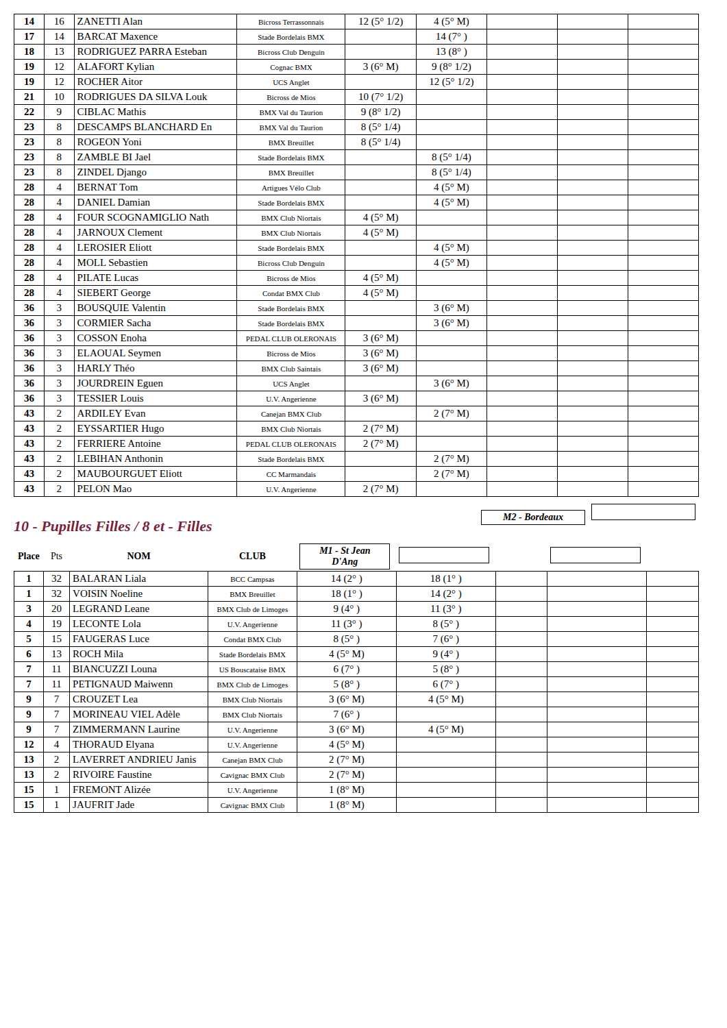| 14 | 16 | ZANETTI Alan | Bicross Terrassonnais | 12 (5° 1/2) | 4 (5° M) | | | |
| 17 | 14 | BARCAT Maxence | Stade Bordelais BMX | | 14 (7° ) | | | |
| 18 | 13 | RODRIGUEZ PARRA Esteban | Bicross Club Denguin | | 13 (8° ) | | | |
| 19 | 12 | ALAFORT Kylian | Cognac BMX | 3 (6° M) | 9 (8° 1/2) | | | |
| 19 | 12 | ROCHER Aitor | UCS Anglet | | 12 (5° 1/2) | | | |
| 21 | 10 | RODRIGUES DA SILVA Louk | Bicross de Mios | 10 (7° 1/2) | | | | |
| 22 | 9 | CIBLAC Mathis | BMX Val du Taurion | 9 (8° 1/2) | | | | |
| 23 | 8 | DESCAMPS BLANCHARD En | BMX Val du Taurion | 8 (5° 1/4) | | | | |
| 23 | 8 | ROGEON Yoni | BMX Breuillet | 8 (5° 1/4) | | | | |
| 23 | 8 | ZAMBLE BI Jael | Stade Bordelais BMX | | 8 (5° 1/4) | | | |
| 23 | 8 | ZINDEL Django | BMX Breuillet | | 8 (5° 1/4) | | | |
| 28 | 4 | BERNAT Tom | Artigues Vélo Club | | 4 (5° M) | | | |
| 28 | 4 | DANIEL Damian | Stade Bordelais BMX | | 4 (5° M) | | | |
| 28 | 4 | FOUR SCOGNAMIGLIO Nath | BMX Club Niortais | 4 (5° M) | | | | |
| 28 | 4 | JARNOUX Clement | BMX Club Niortais | 4 (5° M) | | | | |
| 28 | 4 | LEROSIER Eliott | Stade Bordelais BMX | | 4 (5° M) | | | |
| 28 | 4 | MOLL Sebastien | Bicross Club Denguin | | 4 (5° M) | | | |
| 28 | 4 | PILATE Lucas | Bicross de Mios | 4 (5° M) | | | | |
| 28 | 4 | SIEBERT George | Condat BMX Club | 4 (5° M) | | | | |
| 36 | 3 | BOUSQUIE Valentin | Stade Bordelais BMX | | 3 (6° M) | | | |
| 36 | 3 | CORMIER Sacha | Stade Bordelais BMX | | 3 (6° M) | | | |
| 36 | 3 | COSSON Enoha | PEDAL CLUB OLERONAIS | 3 (6° M) | | | | |
| 36 | 3 | ELAOUAL Seymen | Bicross de Mios | 3 (6° M) | | | | |
| 36 | 3 | HARLY Théo | BMX Club Saintais | 3 (6° M) | | | | |
| 36 | 3 | JOURDREIN Eguen | UCS Anglet | | 3 (6° M) | | | |
| 36 | 3 | TESSIER Louis | U.V. Angerienne | 3 (6° M) | | | | |
| 43 | 2 | ARDILEY Evan | Canejan BMX Club | | 2 (7° M) | | | |
| 43 | 2 | EYSSARTIER Hugo | BMX Club Niortais | 2 (7° M) | | | | |
| 43 | 2 | FERRIERE Antoine | PEDAL CLUB OLERONAIS | 2 (7° M) | | | | |
| 43 | 2 | LEBIHAN Anthonin | Stade Bordelais BMX | | 2 (7° M) | | | |
| 43 | 2 | MAUBOURGUET Eliott | CC Marmandais | | 2 (7° M) | | | |
| 43 | 2 | PELON Mao | U.V. Angerienne | 2 (7° M) | | | | |
10 - Pupilles Filles / 8 et - Filles
M2 - Bordeaux
| Place | Pts | NOM | CLUB | M1 - St Jean D'Ang | | | | |
| --- | --- | --- | --- | --- | --- | --- | --- | --- |
| 1 | 32 | BALARAN Liala | BCC Campsas | 14 (2° ) | 18 (1° ) | | | |
| 1 | 32 | VOISIN Noeline | BMX Breuillet | 18 (1° ) | 14 (2° ) | | | |
| 3 | 20 | LEGRAND Leane | BMX Club de Limoges | 9 (4° ) | 11 (3° ) | | | |
| 4 | 19 | LECONTE Lola | U.V. Angerienne | 11 (3° ) | 8 (5° ) | | | |
| 5 | 15 | FAUGERAS Luce | Condat BMX Club | 8 (5° ) | 7 (6° ) | | | |
| 6 | 13 | ROCH Mila | Stade Bordelais BMX | 4 (5° M) | 9 (4° ) | | | |
| 7 | 11 | BIANCUZZI Louna | US Bouscataise BMX | 6 (7° ) | 5 (8° ) | | | |
| 7 | 11 | PETIGNAUD Maiwenn | BMX Club de Limoges | 5 (8° ) | 6 (7° ) | | | |
| 9 | 7 | CROUZET Lea | BMX Club Niortais | 3 (6° M) | 4 (5° M) | | | |
| 9 | 7 | MORINEAU VIEL Adèle | BMX Club Niortais | 7 (6° ) | | | | |
| 9 | 7 | ZIMMERMANN Laurine | U.V. Angerienne | 3 (6° M) | 4 (5° M) | | | |
| 12 | 4 | THORAUD Elyana | U.V. Angerienne | 4 (5° M) | | | | |
| 13 | 2 | LAVERRET ANDRIEU Janis | Canejan BMX Club | 2 (7° M) | | | | |
| 13 | 2 | RIVOIRE Faustine | Cavignac BMX Club | 2 (7° M) | | | | |
| 15 | 1 | FREMONT Alizée | U.V. Angerienne | 1 (8° M) | | | | |
| 15 | 1 | JAUFRIT Jade | Cavignac BMX Club | 1 (8° M) | | | | |